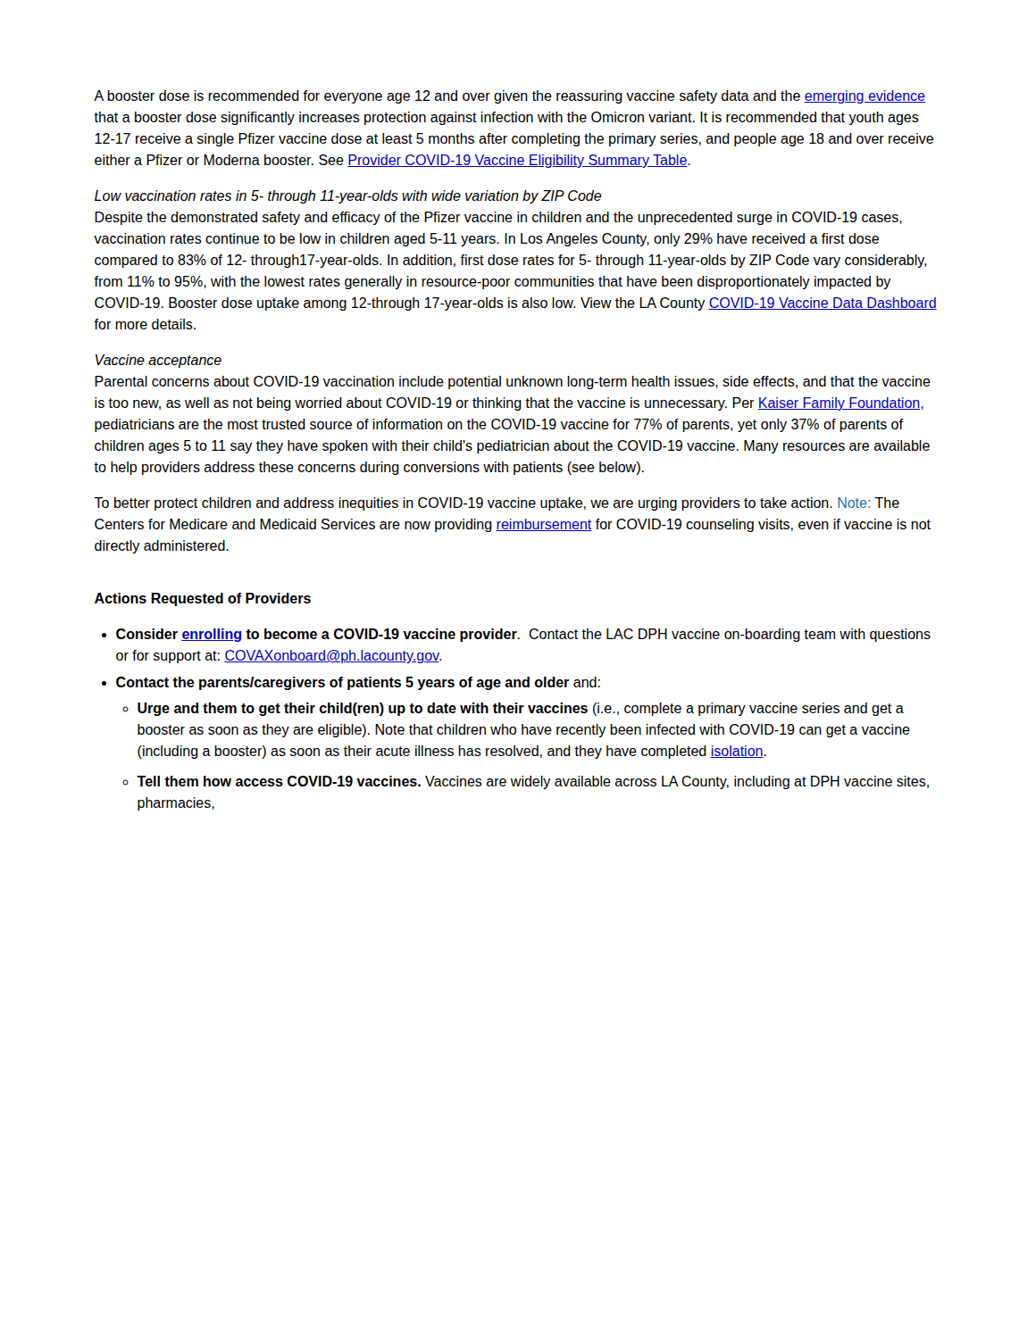A booster dose is recommended for everyone age 12 and over given the reassuring vaccine safety data and the emerging evidence that a booster dose significantly increases protection against infection with the Omicron variant. It is recommended that youth ages 12-17 receive a single Pfizer vaccine dose at least 5 months after completing the primary series, and people age 18 and over receive either a Pfizer or Moderna booster. See Provider COVID-19 Vaccine Eligibility Summary Table.
Low vaccination rates in 5- through 11-year-olds with wide variation by ZIP Code
Despite the demonstrated safety and efficacy of the Pfizer vaccine in children and the unprecedented surge in COVID-19 cases, vaccination rates continue to be low in children aged 5-11 years. In Los Angeles County, only 29% have received a first dose compared to 83% of 12- through17-year-olds. In addition, first dose rates for 5- through 11-year-olds by ZIP Code vary considerably, from 11% to 95%, with the lowest rates generally in resource-poor communities that have been disproportionately impacted by COVID-19. Booster dose uptake among 12-through 17-year-olds is also low. View the LA County COVID-19 Vaccine Data Dashboard for more details.
Vaccine acceptance
Parental concerns about COVID-19 vaccination include potential unknown long-term health issues, side effects, and that the vaccine is too new, as well as not being worried about COVID-19 or thinking that the vaccine is unnecessary. Per Kaiser Family Foundation, pediatricians are the most trusted source of information on the COVID-19 vaccine for 77% of parents, yet only 37% of parents of children ages 5 to 11 say they have spoken with their child's pediatrician about the COVID-19 vaccine. Many resources are available to help providers address these concerns during conversions with patients (see below).
To better protect children and address inequities in COVID-19 vaccine uptake, we are urging providers to take action. Note: The Centers for Medicare and Medicaid Services are now providing reimbursement for COVID-19 counseling visits, even if vaccine is not directly administered.
Actions Requested of Providers
Consider enrolling to become a COVID-19 vaccine provider. Contact the LAC DPH vaccine on-boarding team with questions or for support at: COVAXonboard@ph.lacounty.gov.
Contact the parents/caregivers of patients 5 years of age and older and:
Urge and them to get their child(ren) up to date with their vaccines (i.e., complete a primary vaccine series and get a booster as soon as they are eligible). Note that children who have recently been infected with COVID-19 can get a vaccine (including a booster) as soon as their acute illness has resolved, and they have completed isolation.
Tell them how access COVID-19 vaccines. Vaccines are widely available across LA County, including at DPH vaccine sites, pharmacies,